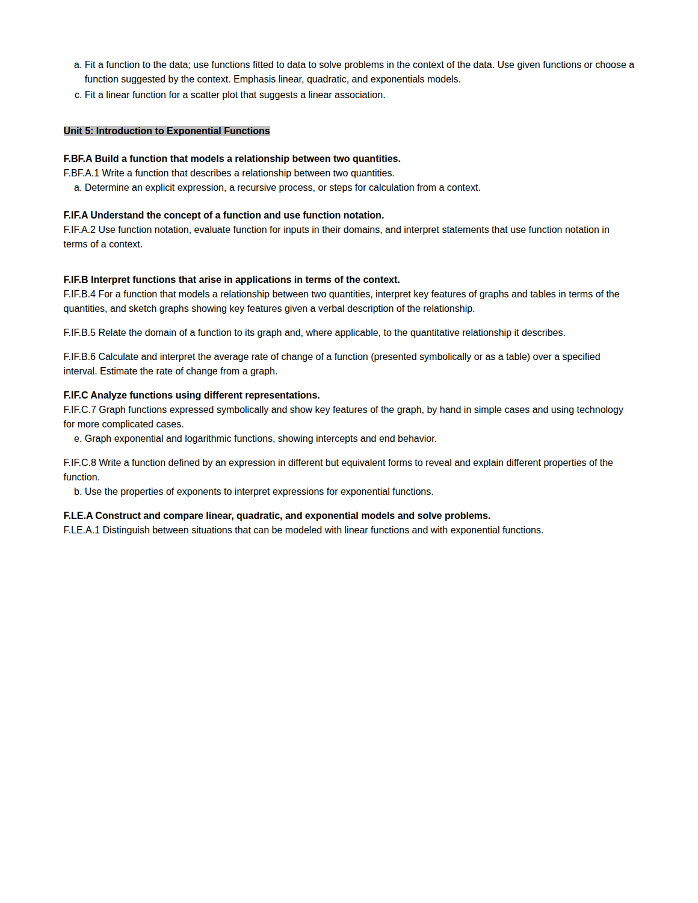Fit a function to the data; use functions fitted to data to solve problems in the context of the data. Use given functions or choose a function suggested by the context. Emphasis linear, quadratic, and exponentials models.
Fit a linear function for a scatter plot that suggests a linear association.
Unit 5: Introduction to Exponential Functions
F.BF.A Build a function that models a relationship between two quantities.
F.BF.A.1 Write a function that describes a relationship between two quantities.
Determine an explicit expression, a recursive process, or steps for calculation from a context.
F.IF.A Understand the concept of a function and use function notation.
F.IF.A.2 Use function notation, evaluate function for inputs in their domains, and interpret statements that use function notation in terms of a context.
F.IF.B Interpret functions that arise in applications in terms of the context.
F.IF.B.4 For a function that models a relationship between two quantities, interpret key features of graphs and tables in terms of the quantities, and sketch graphs showing key features given a verbal description of the relationship.
F.IF.B.5 Relate the domain of a function to its graph and, where applicable, to the quantitative relationship it describes.
F.IF.B.6 Calculate and interpret the average rate of change of a function (presented symbolically or as a table) over a specified interval. Estimate the rate of change from a graph.
F.IF.C Analyze functions using different representations.
F.IF.C.7 Graph functions expressed symbolically and show key features of the graph, by hand in simple cases and using technology for more complicated cases.
Graph exponential and logarithmic functions, showing intercepts and end behavior.
F.IF.C.8 Write a function defined by an expression in different but equivalent forms to reveal and explain different properties of the function.
Use the properties of exponents to interpret expressions for exponential functions.
F.LE.A Construct and compare linear, quadratic, and exponential models and solve problems.
F.LE.A.1 Distinguish between situations that can be modeled with linear functions and with exponential functions.